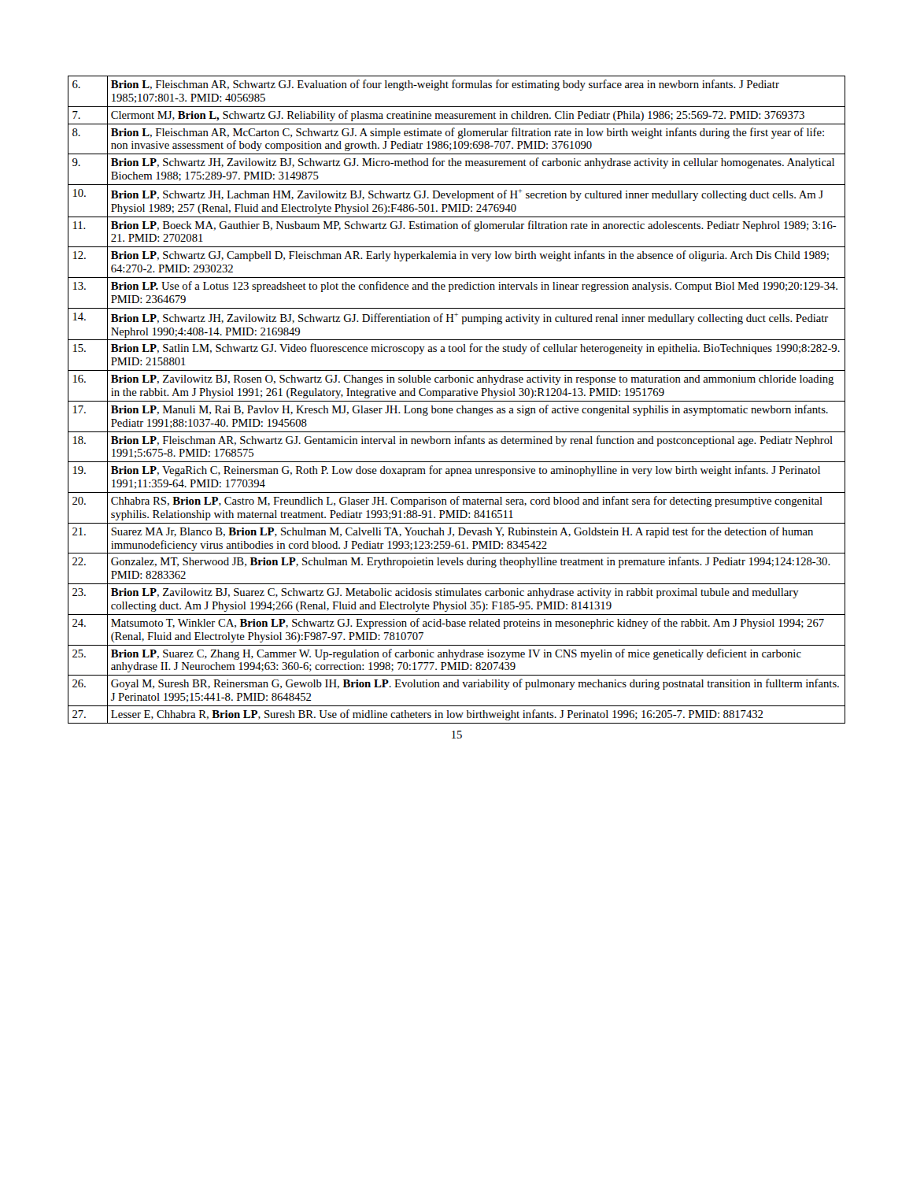| 6. | Brion L , Fleischman AR, Schwartz GJ. Evaluation of four length-weight formulas for estimating body surface area in newborn infants. J Pediatr 1985;107:801-3. PMID: 4056985 |
| 7. | Clermont MJ, Brion L, Schwartz GJ. Reliability of plasma creatinine measurement in children. Clin Pediatr (Phila) 1986; 25:569-72. PMID: 3769373 |
| 8. | Brion L , Fleischman AR, McCarton C, Schwartz GJ. A simple estimate of glomerular filtration rate in low birth weight infants during the first year of life: non invasive assessment of body composition and growth. J Pediatr 1986;109:698-707. PMID: 3761090 |
| 9. | Brion LP , Schwartz JH, Zavilowitz BJ, Schwartz GJ. Micro-method for the measurement of carbonic anhydrase activity in cellular homogenates. Analytical Biochem 1988; 175:289-97. PMID: 3149875 |
| 10. | Brion LP , Schwartz JH, Lachman HM, Zavilowitz BJ, Schwartz GJ. Development of H + secretion by cultured inner medullary collecting duct cells. Am J Physiol 1989; 257 (Renal, Fluid and Electrolyte Physiol 26):F486-501. PMID: 2476940 |
| 11. | Brion LP , Boeck MA, Gauthier B, Nusbaum MP, Schwartz GJ. Estimation of glomerular filtration rate in anorectic adolescents. Pediatr Nephrol 1989; 3:16-21. PMID: 2702081 |
| 12. | Brion LP , Schwartz GJ, Campbell D, Fleischman AR. Early hyperkalemia in very low birth weight infants in the absence of oliguria. Arch Dis Child 1989; 64:270-2. PMID: 2930232 |
| 13. | Brion LP. Use of a Lotus 123 spreadsheet to plot the confidence and the prediction intervals in linear regression analysis. Comput Biol Med 1990;20:129-34. PMID: 2364679 |
| 14. | Brion LP , Schwartz JH, Zavilowitz BJ, Schwartz GJ. Differentiation of H + pumping activity in cultured renal inner medullary collecting duct cells. Pediatr Nephrol 1990;4:408-14. PMID: 2169849 |
| 15. | Brion LP , Satlin LM, Schwartz GJ. Video fluorescence microscopy as a tool for the study of cellular heterogeneity in epithelia. BioTechniques 1990;8:282-9. PMID: 2158801 |
| 16. | Brion LP , Zavilowitz BJ, Rosen O, Schwartz GJ. Changes in soluble carbonic anhydrase activity in response to maturation and ammonium chloride loading in the rabbit. Am J Physiol 1991; 261 (Regulatory, Integrative and Comparative Physiol 30):R1204-13. PMID: 1951769 |
| 17. | Brion LP , Manuli M, Rai B, Pavlov H, Kresch MJ, Glaser JH. Long bone changes as a sign of active congenital syphilis in asymptomatic newborn infants. Pediatr 1991;88:1037-40. PMID: 1945608 |
| 18. | Brion LP , Fleischman AR, Schwartz GJ. Gentamicin interval in newborn infants as determined by renal function and postconceptional age. Pediatr Nephrol 1991;5:675-8. PMID: 1768575 |
| 19. | Brion LP , VegaRich C, Reinersman G, Roth P. Low dose doxapram for apnea unresponsive to aminophylline in very low birth weight infants. J Perinatol 1991;11:359-64. PMID: 1770394 |
| 20. | Chhabra RS, Brion LP , Castro M, Freundlich L, Glaser JH. Comparison of maternal sera, cord blood and infant sera for detecting presumptive congenital syphilis. Relationship with maternal treatment. Pediatr 1993;91:88-91. PMID: 8416511 |
| 21. | Suarez MA Jr, Blanco B, Brion LP , Schulman M, Calvelli TA, Youchah J, Devash Y, Rubinstein A, Goldstein H. A rapid test for the detection of human immunodeficiency virus antibodies in cord blood. J Pediatr 1993;123:259-61. PMID: 8345422 |
| 22. | Gonzalez, MT, Sherwood JB, Brion LP , Schulman M. Erythropoietin levels during theophylline treatment in premature infants. J Pediatr 1994;124:128-30. PMID: 8283362 |
| 23. | Brion LP , Zavilowitz BJ, Suarez C, Schwartz GJ. Metabolic acidosis stimulates carbonic anhydrase activity in rabbit proximal tubule and medullary collecting duct. Am J Physiol 1994;266 (Renal, Fluid and Electrolyte Physiol 35): F185-95. PMID: 8141319 |
| 24. | Matsumoto T, Winkler CA, Brion LP , Schwartz GJ. Expression of acid-base related proteins in mesonephric kidney of the rabbit. Am J Physiol 1994; 267 (Renal, Fluid and Electrolyte Physiol 36):F987-97. PMID: 7810707 |
| 25. | Brion LP , Suarez C, Zhang H, Cammer W. Up-regulation of carbonic anhydrase isozyme IV in CNS myelin of mice genetically deficient in carbonic anhydrase II. J Neurochem 1994;63: 360-6; correction: 1998; 70:1777. PMID: 8207439 |
| 26. | Goyal M, Suresh BR, Reinersman G, Gewolb IH, Brion LP . Evolution and variability of pulmonary mechanics during postnatal transition in fullterm infants. J Perinatol 1995;15:441-8. PMID: 8648452 |
| 27. | Lesser E, Chhabra R, Brion LP , Suresh BR. Use of midline catheters in low birthweight infants. J Perinatol 1996; 16:205-7. PMID: 8817432 |
15